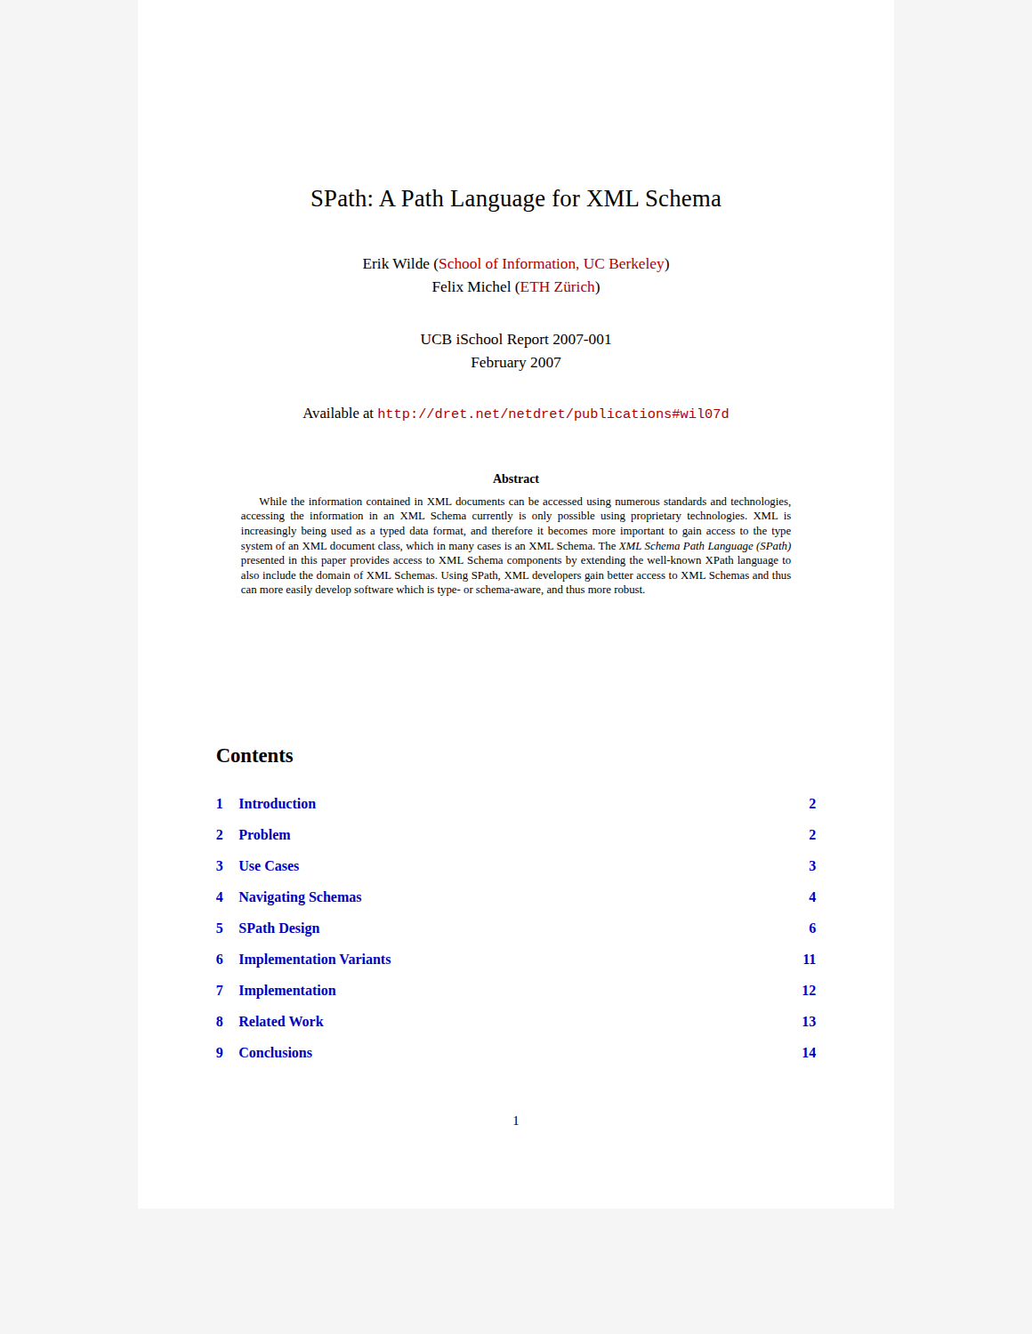SPath: A Path Language for XML Schema
Erik Wilde (School of Information, UC Berkeley)
Felix Michel (ETH Zürich)
UCB iSchool Report 2007-001
February 2007
Available at http://dret.net/netdret/publications#wil07d
Abstract
While the information contained in XML documents can be accessed using numerous standards and technologies, accessing the information in an XML Schema currently is only possible using proprietary technologies. XML is increasingly being used as a typed data format, and therefore it becomes more important to gain access to the type system of an XML document class, which in many cases is an XML Schema. The XML Schema Path Language (SPath) presented in this paper provides access to XML Schema components by extending the well-known XPath language to also include the domain of XML Schemas. Using SPath, XML developers gain better access to XML Schemas and thus can more easily develop software which is type- or schema-aware, and thus more robust.
Contents
| 1 | Introduction | 2 |
| 2 | Problem | 2 |
| 3 | Use Cases | 3 |
| 4 | Navigating Schemas | 4 |
| 5 | SPath Design | 6 |
| 6 | Implementation Variants | 11 |
| 7 | Implementation | 12 |
| 8 | Related Work | 13 |
| 9 | Conclusions | 14 |
1